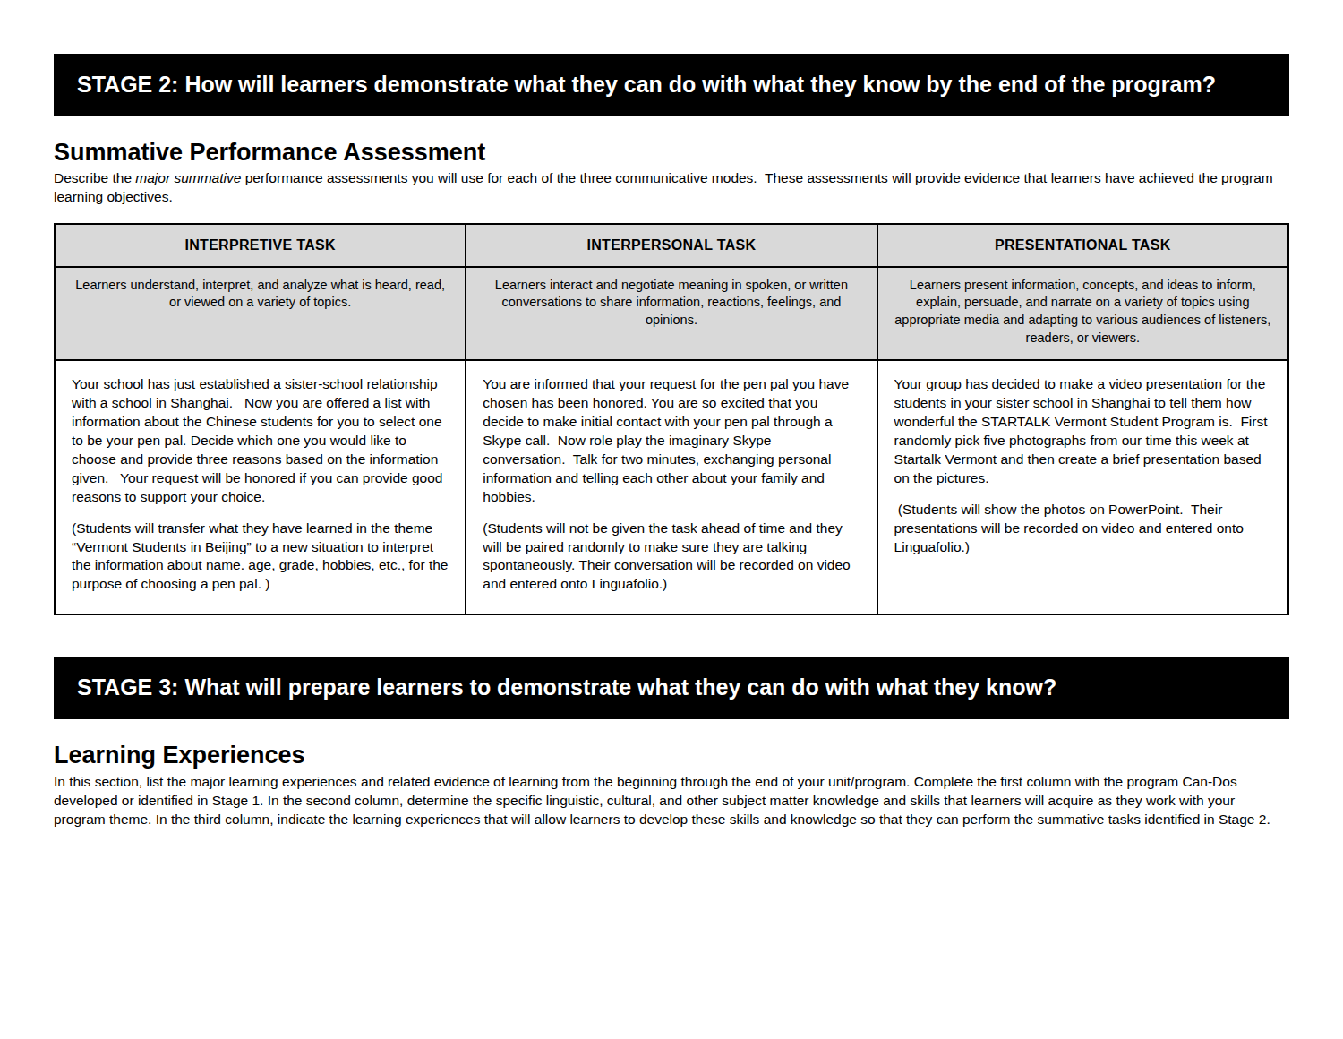STAGE 2: How will learners demonstrate what they can do with what they know by the end of the program?
Summative Performance Assessment
Describe the major summative performance assessments you will use for each of the three communicative modes. These assessments will provide evidence that learners have achieved the program learning objectives.
| INTERPRETIVE TASK | INTERPERSONAL TASK | PRESENTATIONAL TASK |
| --- | --- | --- |
| Learners understand, interpret, and analyze what is heard, read, or viewed on a variety of topics. | Learners interact and negotiate meaning in spoken, or written conversations to share information, reactions, feelings, and opinions. | Learners present information, concepts, and ideas to inform, explain, persuade, and narrate on a variety of topics using appropriate media and adapting to various audiences of listeners, readers, or viewers. |
| Your school has just established a sister-school relationship with a school in Shanghai. Now you are offered a list with information about the Chinese students for you to select one to be your pen pal. Decide which one you would like to choose and provide three reasons based on the information given. Your request will be honored if you can provide good reasons to support your choice. (Students will transfer what they have learned in the theme “Vermont Students in Beijing” to a new situation to interpret the information about name. age, grade, hobbies, etc., for the purpose of choosing a pen pal. ) | You are informed that your request for the pen pal you have chosen has been honored. You are so excited that you decide to make initial contact with your pen pal through a Skype call. Now role play the imaginary Skype conversation. Talk for two minutes, exchanging personal information and telling each other about your family and hobbies. (Students will not be given the task ahead of time and they will be paired randomly to make sure they are talking spontaneously. Their conversation will be recorded on video and entered onto Linguafolio.) | Your group has decided to make a video presentation for the students in your sister school in Shanghai to tell them how wonderful the STARTALK Vermont Student Program is. First randomly pick five photographs from our time this week at Startalk Vermont and then create a brief presentation based on the pictures. (Students will show the photos on PowerPoint. Their presentations will be recorded on video and entered onto Linguafolio.) |
STAGE 3: What will prepare learners to demonstrate what they can do with what they know?
Learning Experiences
In this section, list the major learning experiences and related evidence of learning from the beginning through the end of your unit/program. Complete the first column with the program Can-Dos developed or identified in Stage 1. In the second column, determine the specific linguistic, cultural, and other subject matter knowledge and skills that learners will acquire as they work with your program theme. In the third column, indicate the learning experiences that will allow learners to develop these skills and knowledge so that they can perform the summative tasks identified in Stage 2.